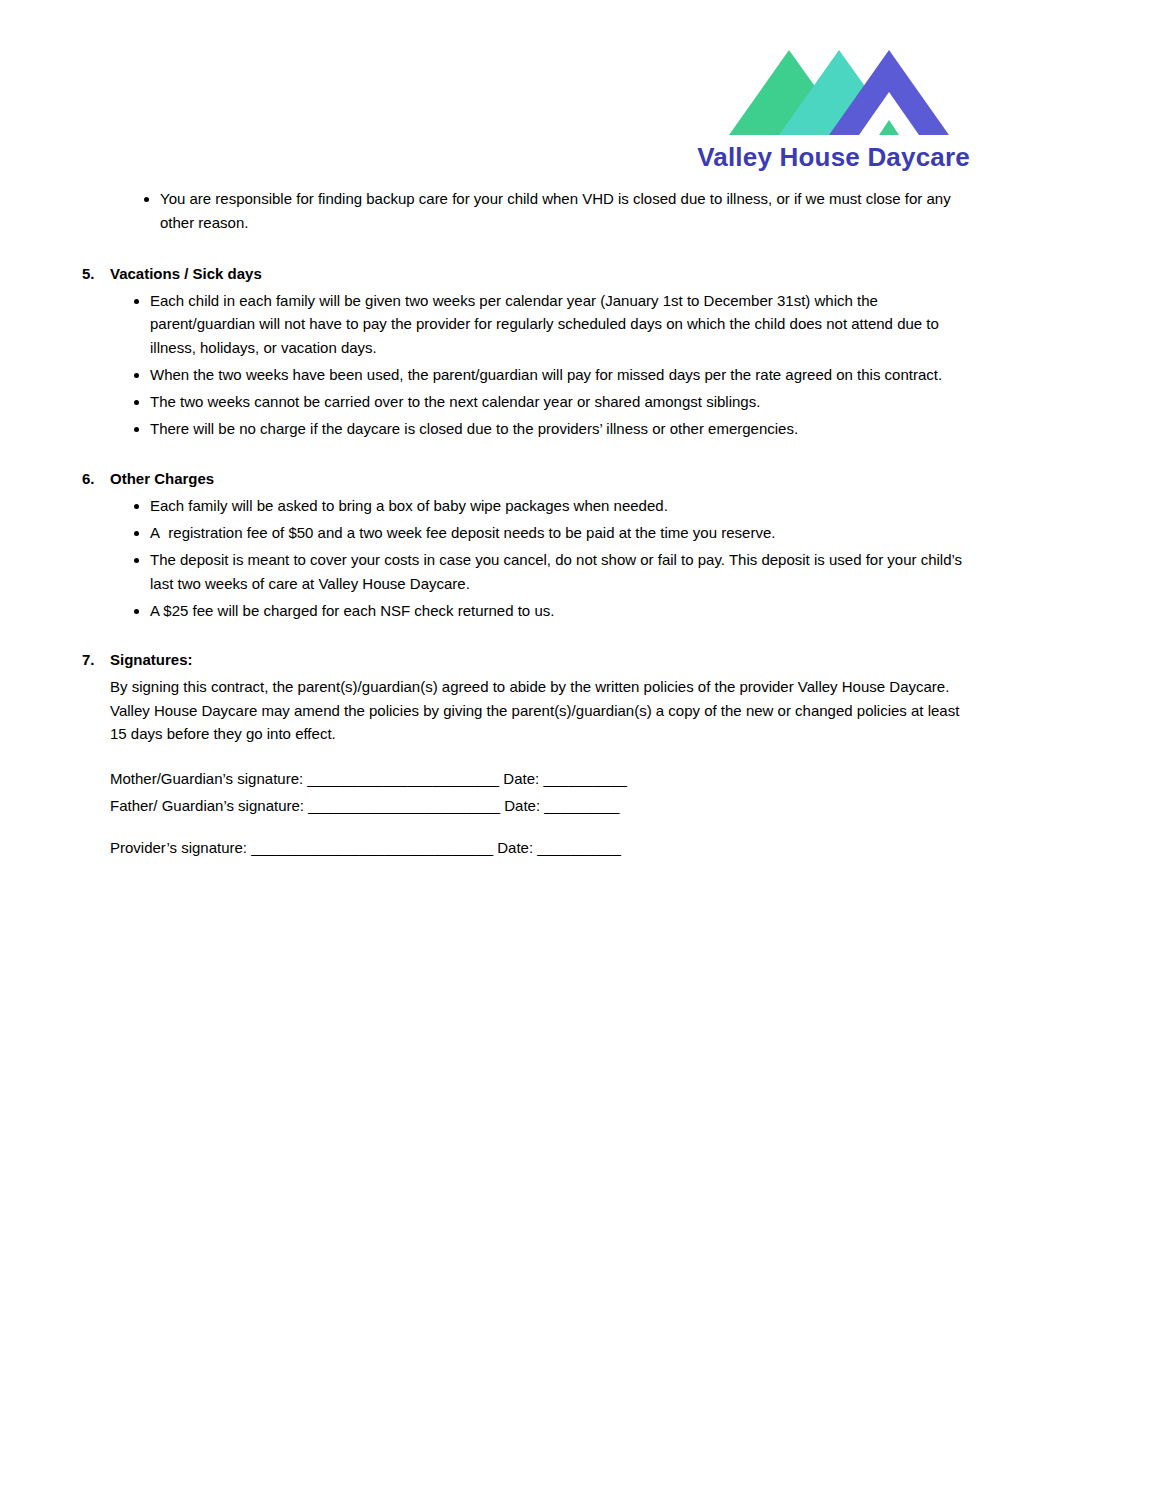Valley House Daycare
You are responsible for finding backup care for your child when VHD is closed due to illness, or if we must close for any other reason.
Vacations / Sick days
Each child in each family will be given two weeks per calendar year (January 1st to December 31st) which the parent/guardian will not have to pay the provider for regularly scheduled days on which the child does not attend due to illness, holidays, or vacation days.
When the two weeks have been used, the parent/guardian will pay for missed days per the rate agreed on this contract.
The two weeks cannot be carried over to the next calendar year or shared amongst siblings.
There will be no charge if the daycare is closed due to the providers’ illness or other emergencies.
Other Charges
Each family will be asked to bring a box of baby wipe packages when needed.
A registration fee of $50 and a two week fee deposit needs to be paid at the time you reserve.
The deposit is meant to cover your costs in case you cancel, do not show or fail to pay. This deposit is used for your child’s last two weeks of care at Valley House Daycare.
A $25 fee will be charged for each NSF check returned to us.
Signatures:
By signing this contract, the parent(s)/guardian(s) agreed to abide by the written policies of the provider Valley House Daycare. Valley House Daycare may amend the policies by giving the parent(s)/guardian(s) a copy of the new or changed policies at least 15 days before they go into effect.
Mother/Guardian’s signature: _______________________ Date: __________
Father/ Guardian’s signature: _______________________ Date: _________
Provider’s signature: _____________________________ Date: __________